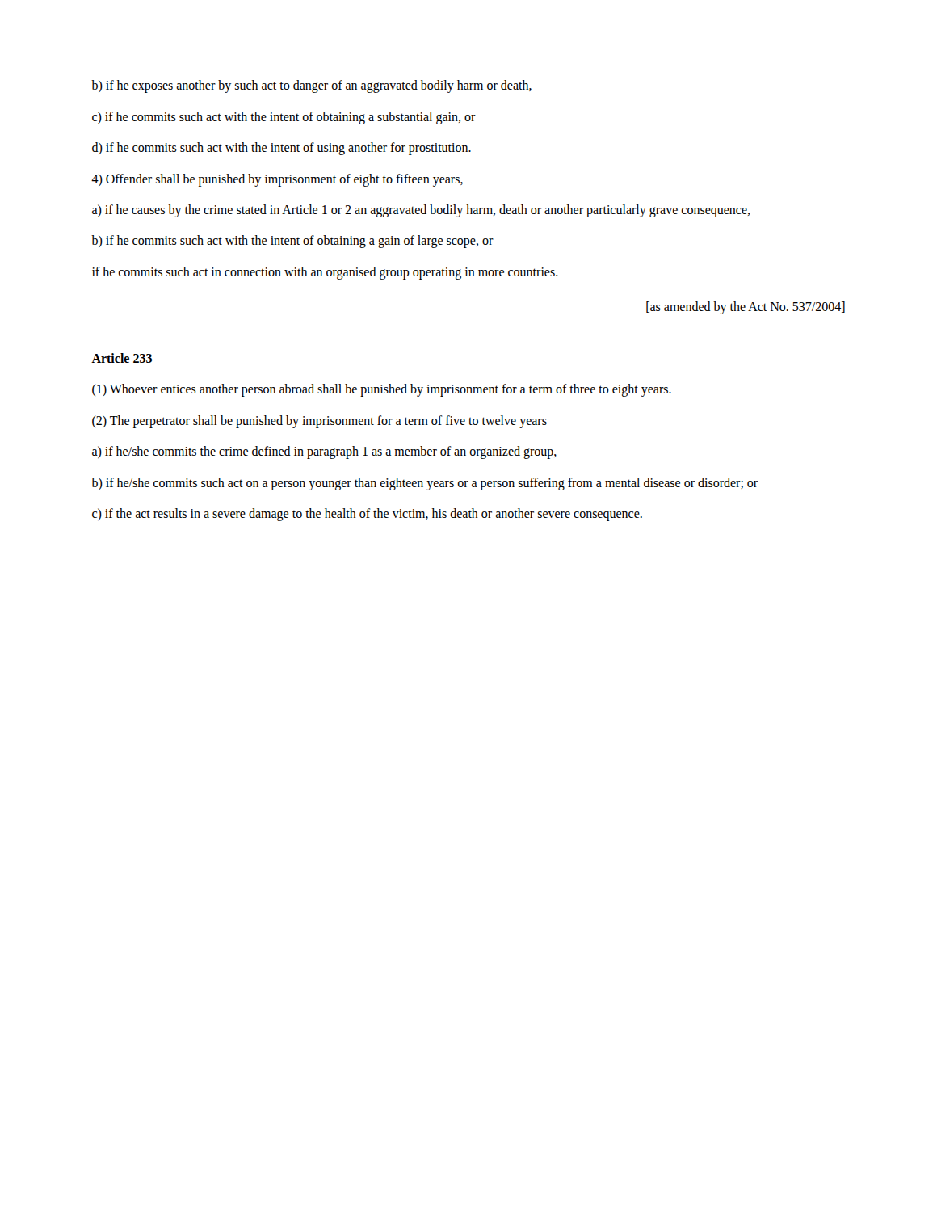b) if he exposes another by such act to danger of an aggravated bodily harm or death,
c) if he commits such act with the intent of obtaining a substantial gain, or
d) if he commits such act with the intent of using another for prostitution.
4) Offender shall be punished by imprisonment of eight to fifteen years,
a) if he causes by the crime stated in Article 1 or 2 an aggravated bodily harm, death or another particularly grave consequence,
b) if he commits such act with the intent of obtaining a gain of large scope, or
if he commits such act in connection with an organised group operating in more countries.
[as amended by the Act No. 537/2004]
Article 233
(1) Whoever entices another person abroad shall be punished by imprisonment for a term of three to eight years.
(2) The perpetrator shall be punished by imprisonment for a term of five to twelve years
a) if he/she commits the crime defined in paragraph 1 as a member of an organized group,
b) if he/she commits such act on a person younger than eighteen years or a person suffering from a mental disease or disorder; or
c) if the act results in a severe damage to the health of the victim, his death or another severe consequence.